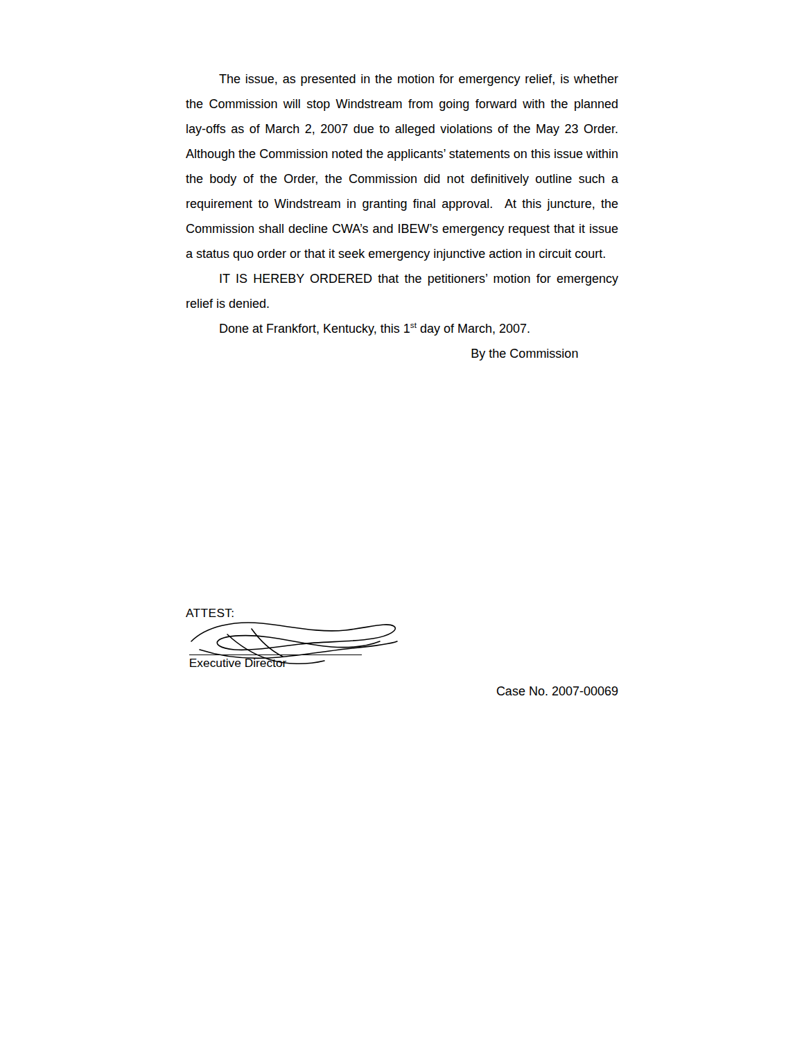The issue, as presented in the motion for emergency relief, is whether the Commission will stop Windstream from going forward with the planned lay-offs as of March 2, 2007 due to alleged violations of the May 23 Order. Although the Commission noted the applicants’ statements on this issue within the body of the Order, the Commission did not definitively outline such a requirement to Windstream in granting final approval. At this juncture, the Commission shall decline CWA’s and IBEW’s emergency request that it issue a status quo order or that it seek emergency injunctive action in circuit court.
IT IS HEREBY ORDERED that the petitioners’ motion for emergency relief is denied.
Done at Frankfort, Kentucky, this 1st day of March, 2007.
By the Commission
ATTEST:
Executive Director
Case No. 2007-00069